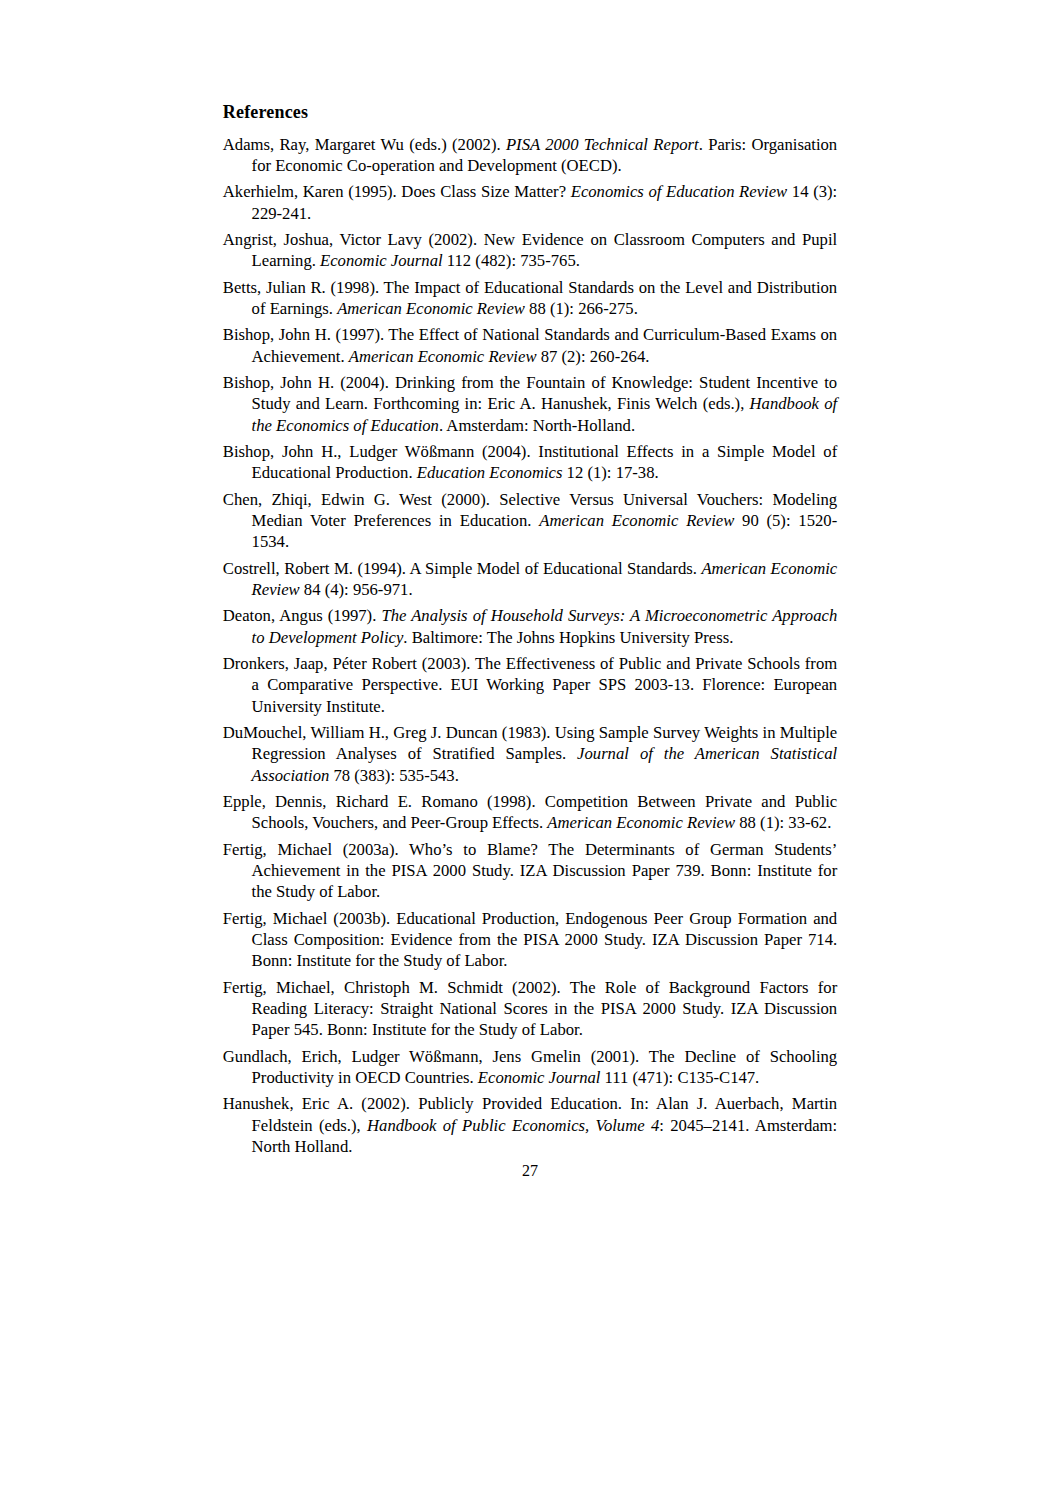References
Adams, Ray, Margaret Wu (eds.) (2002). PISA 2000 Technical Report. Paris: Organisation for Economic Co-operation and Development (OECD).
Akerhielm, Karen (1995). Does Class Size Matter? Economics of Education Review 14 (3): 229-241.
Angrist, Joshua, Victor Lavy (2002). New Evidence on Classroom Computers and Pupil Learning. Economic Journal 112 (482): 735-765.
Betts, Julian R. (1998). The Impact of Educational Standards on the Level and Distribution of Earnings. American Economic Review 88 (1): 266-275.
Bishop, John H. (1997). The Effect of National Standards and Curriculum-Based Exams on Achievement. American Economic Review 87 (2): 260-264.
Bishop, John H. (2004). Drinking from the Fountain of Knowledge: Student Incentive to Study and Learn. Forthcoming in: Eric A. Hanushek, Finis Welch (eds.), Handbook of the Economics of Education. Amsterdam: North-Holland.
Bishop, John H., Ludger Wößmann (2004). Institutional Effects in a Simple Model of Educational Production. Education Economics 12 (1): 17-38.
Chen, Zhiqi, Edwin G. West (2000). Selective Versus Universal Vouchers: Modeling Median Voter Preferences in Education. American Economic Review 90 (5): 1520-1534.
Costrell, Robert M. (1994). A Simple Model of Educational Standards. American Economic Review 84 (4): 956-971.
Deaton, Angus (1997). The Analysis of Household Surveys: A Microeconometric Approach to Development Policy. Baltimore: The Johns Hopkins University Press.
Dronkers, Jaap, Péter Robert (2003). The Effectiveness of Public and Private Schools from a Comparative Perspective. EUI Working Paper SPS 2003-13. Florence: European University Institute.
DuMouchel, William H., Greg J. Duncan (1983). Using Sample Survey Weights in Multiple Regression Analyses of Stratified Samples. Journal of the American Statistical Association 78 (383): 535-543.
Epple, Dennis, Richard E. Romano (1998). Competition Between Private and Public Schools, Vouchers, and Peer-Group Effects. American Economic Review 88 (1): 33-62.
Fertig, Michael (2003a). Who’s to Blame? The Determinants of German Students’ Achievement in the PISA 2000 Study. IZA Discussion Paper 739. Bonn: Institute for the Study of Labor.
Fertig, Michael (2003b). Educational Production, Endogenous Peer Group Formation and Class Composition: Evidence from the PISA 2000 Study. IZA Discussion Paper 714. Bonn: Institute for the Study of Labor.
Fertig, Michael, Christoph M. Schmidt (2002). The Role of Background Factors for Reading Literacy: Straight National Scores in the PISA 2000 Study. IZA Discussion Paper 545. Bonn: Institute for the Study of Labor.
Gundlach, Erich, Ludger Wößmann, Jens Gmelin (2001). The Decline of Schooling Productivity in OECD Countries. Economic Journal 111 (471): C135-C147.
Hanushek, Eric A. (2002). Publicly Provided Education. In: Alan J. Auerbach, Martin Feldstein (eds.), Handbook of Public Economics, Volume 4: 2045–2141. Amsterdam: North Holland.
27